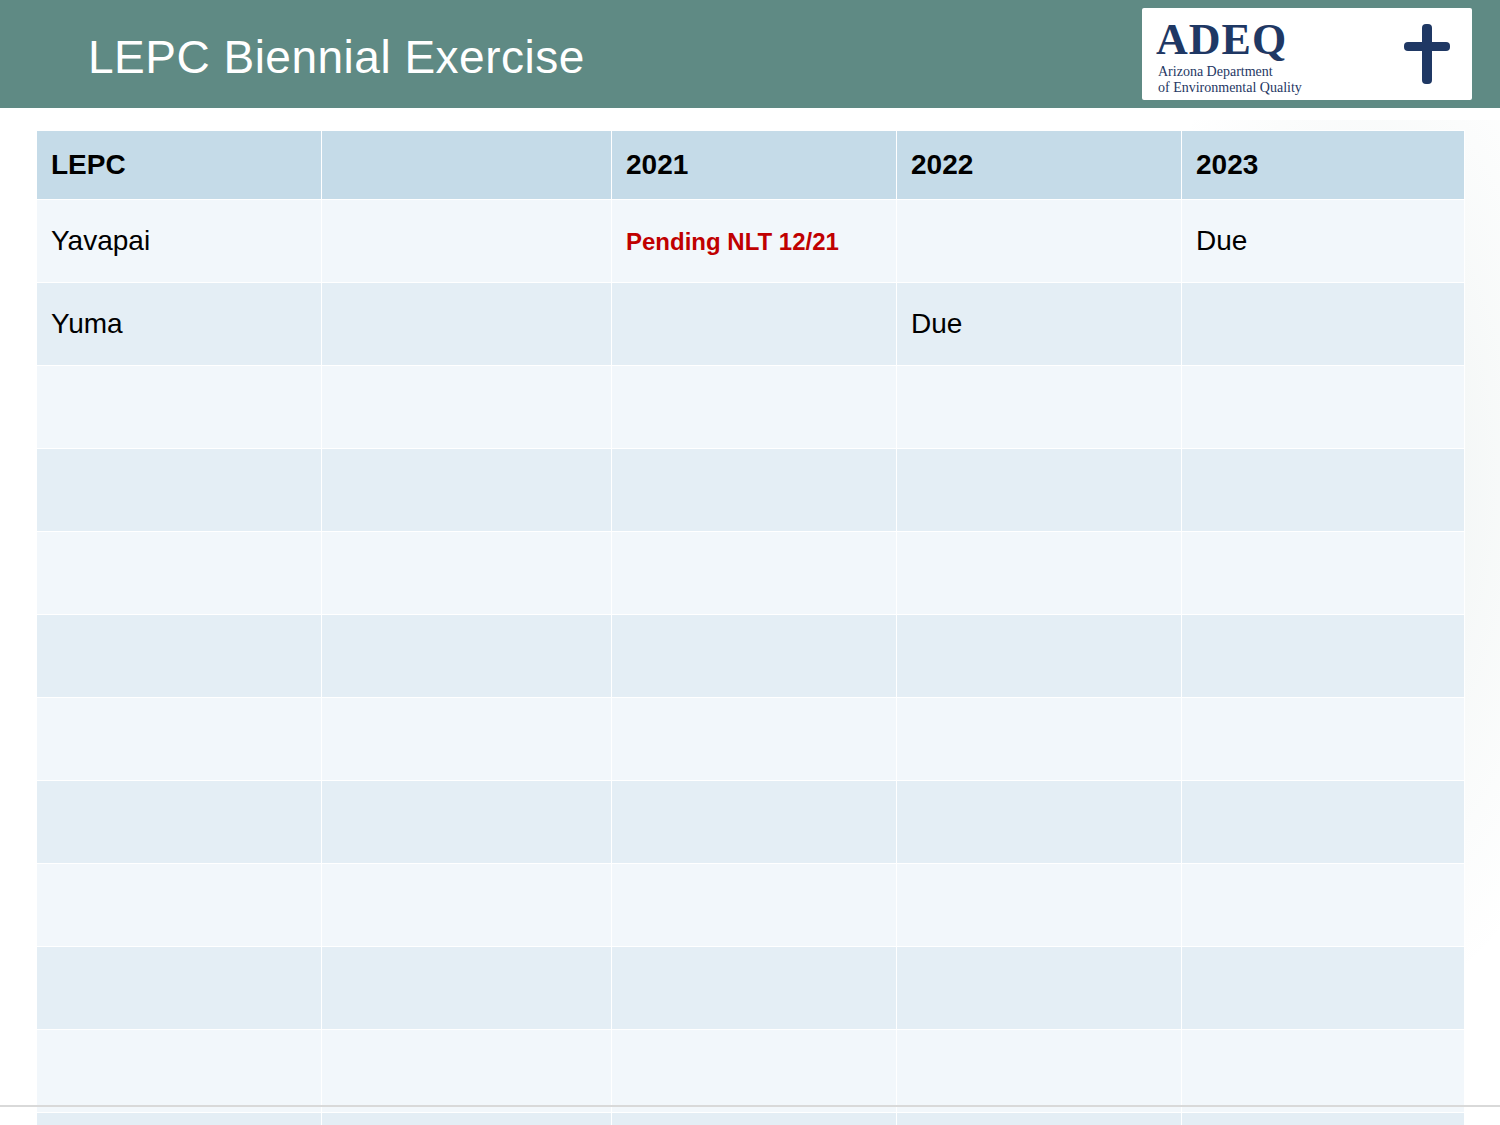LEPC Biennial Exercise
ADEQ
Arizona Department
of Environmental Quality
| LEPC | | 2021 | 2022 | 2023 |
| --- | --- | --- | --- | --- |
| Yavapai | | Pending NLT 12/21 | | Due |
| Yuma | | | Due | |